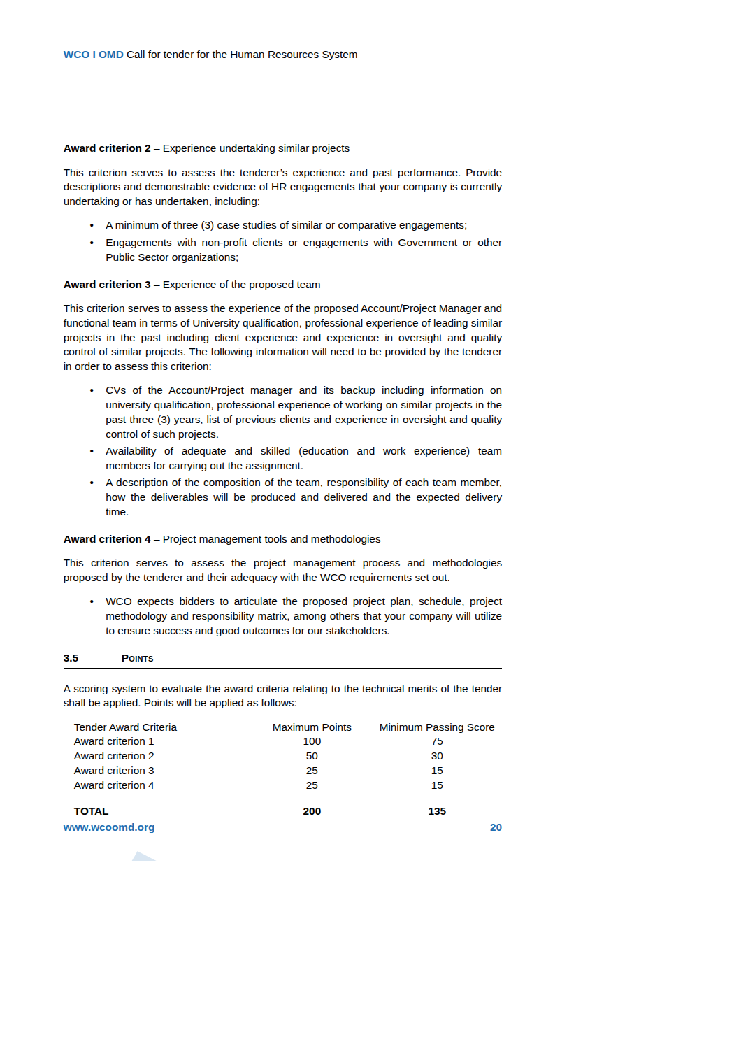WCO I OMD Call for tender for the Human Resources System
Award criterion 2 – Experience undertaking similar projects
This criterion serves to assess the tenderer’s experience and past performance. Provide descriptions and demonstrable evidence of HR engagements that your company is currently undertaking or has undertaken, including:
A minimum of three (3) case studies of similar or comparative engagements;
Engagements with non-profit clients or engagements with Government or other Public Sector organizations;
Award criterion 3 – Experience of the proposed team
This criterion serves to assess the experience of the proposed Account/Project Manager and functional team in terms of University qualification, professional experience of leading similar projects in the past including client experience and experience in oversight and quality control of similar projects. The following information will need to be provided by the tenderer in order to assess this criterion:
CVs of the Account/Project manager and its backup including information on university qualification, professional experience of working on similar projects in the past three (3) years, list of previous clients and experience in oversight and quality control of such projects.
Availability of adequate and skilled (education and work experience) team members for carrying out the assignment.
A description of the composition of the team, responsibility of each team member, how the deliverables will be produced and delivered and the expected delivery time.
Award criterion 4 – Project management tools and methodologies
This criterion serves to assess the project management process and methodologies proposed by the tenderer and their adequacy with the WCO requirements set out.
WCO expects bidders to articulate the proposed project plan, schedule, project methodology and responsibility matrix, among others that your company will utilize to ensure success and good outcomes for our stakeholders.
3.5 Points
A scoring system to evaluate the award criteria relating to the technical merits of the tender shall be applied. Points will be applied as follows:
| Tender Award Criteria | Maximum Points | Minimum Passing Score |
| Award criterion 1 | 100 | 75 |
| Award criterion 2 | 50 | 30 |
| Award criterion 3 | 25 | 15 |
| Award criterion 4 | 25 | 15 |
| TOTAL | 200 | 135 |
www.wcoomd.org 20